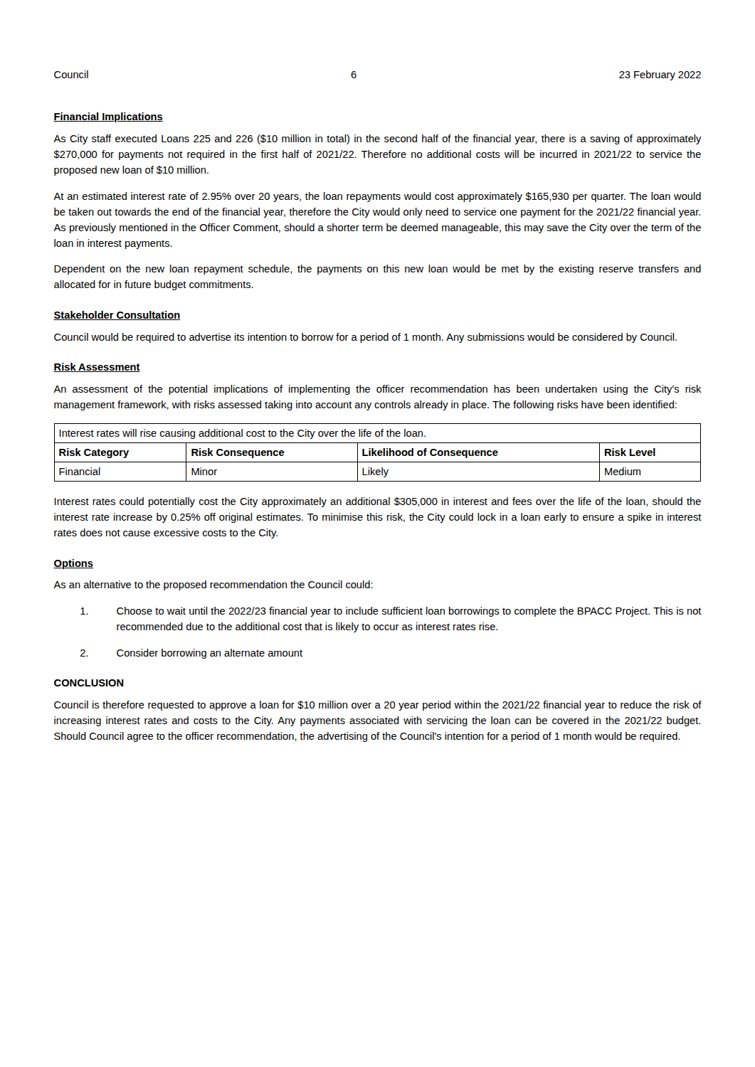Council
6
23 February 2022
Financial Implications
As City staff executed Loans 225 and 226 ($10 million in total) in the second half of the financial year, there is a saving of approximately $270,000 for payments not required in the first half of 2021/22. Therefore no additional costs will be incurred in 2021/22 to service the proposed new loan of $10 million.
At an estimated interest rate of 2.95% over 20 years, the loan repayments would cost approximately $165,930 per quarter. The loan would be taken out towards the end of the financial year, therefore the City would only need to service one payment for the 2021/22 financial year. As previously mentioned in the Officer Comment, should a shorter term be deemed manageable, this may save the City over the term of the loan in interest payments.
Dependent on the new loan repayment schedule, the payments on this new loan would be met by the existing reserve transfers and allocated for in future budget commitments.
Stakeholder Consultation
Council would be required to advertise its intention to borrow for a period of 1 month. Any submissions would be considered by Council.
Risk Assessment
An assessment of the potential implications of implementing the officer recommendation has been undertaken using the City's risk management framework, with risks assessed taking into account any controls already in place. The following risks have been identified:
| Interest rates will rise causing additional cost to the City over the life of the loan. |
| Risk Category | Risk Consequence | Likelihood of Consequence | Risk Level |
| Financial | Minor | Likely | Medium |
Interest rates could potentially cost the City approximately an additional $305,000 in interest and fees over the life of the loan, should the interest rate increase by 0.25% off original estimates. To minimise this risk, the City could lock in a loan early to ensure a spike in interest rates does not cause excessive costs to the City.
Options
As an alternative to the proposed recommendation the Council could:
1. Choose to wait until the 2022/23 financial year to include sufficient loan borrowings to complete the BPACC Project. This is not recommended due to the additional cost that is likely to occur as interest rates rise.
2. Consider borrowing an alternate amount
CONCLUSION
Council is therefore requested to approve a loan for $10 million over a 20 year period within the 2021/22 financial year to reduce the risk of increasing interest rates and costs to the City. Any payments associated with servicing the loan can be covered in the 2021/22 budget. Should Council agree to the officer recommendation, the advertising of the Council's intention for a period of 1 month would be required.